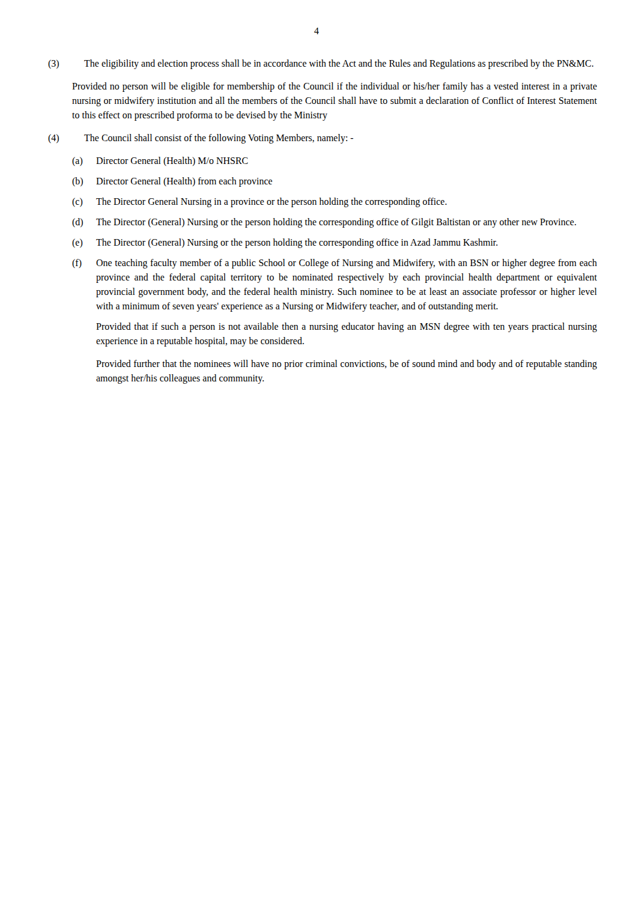4
(3)
The eligibility and election process shall be in accordance with the Act and the Rules and Regulations as prescribed by the PN&MC.
Provided no person will be eligible for membership of the Council if the individual or his/her family has a vested interest in a private nursing or midwifery institution and all the members of the Council shall have to submit a declaration of Conflict of Interest Statement to this effect on prescribed proforma to be devised by the Ministry
(4)
The Council shall consist of the following Voting Members, namely: -
(a)
Director General (Health) M/o NHSRC
(b)
Director General (Health) from each province
(c)
The Director General Nursing in a province or the person holding the corresponding office.
(d)
The Director (General) Nursing or the person holding the corresponding office of Gilgit Baltistan or any other new Province.
(e)
The Director (General) Nursing or the person holding the corresponding office in Azad Jammu Kashmir.
(f)
One teaching faculty member of a public School or College of Nursing and Midwifery, with an BSN or higher degree from each province and the federal capital territory to be nominated respectively by each provincial health department or equivalent provincial government body, and the federal health ministry. Such nominee to be at least an associate professor or higher level with a minimum of seven years' experience as a Nursing or Midwifery teacher, and of outstanding merit.
Provided that if such a person is not available then a nursing educator having an MSN degree with ten years practical nursing experience in a reputable hospital, may be considered.
Provided further that the nominees will have no prior criminal convictions, be of sound mind and body and of reputable standing amongst her/his colleagues and community.